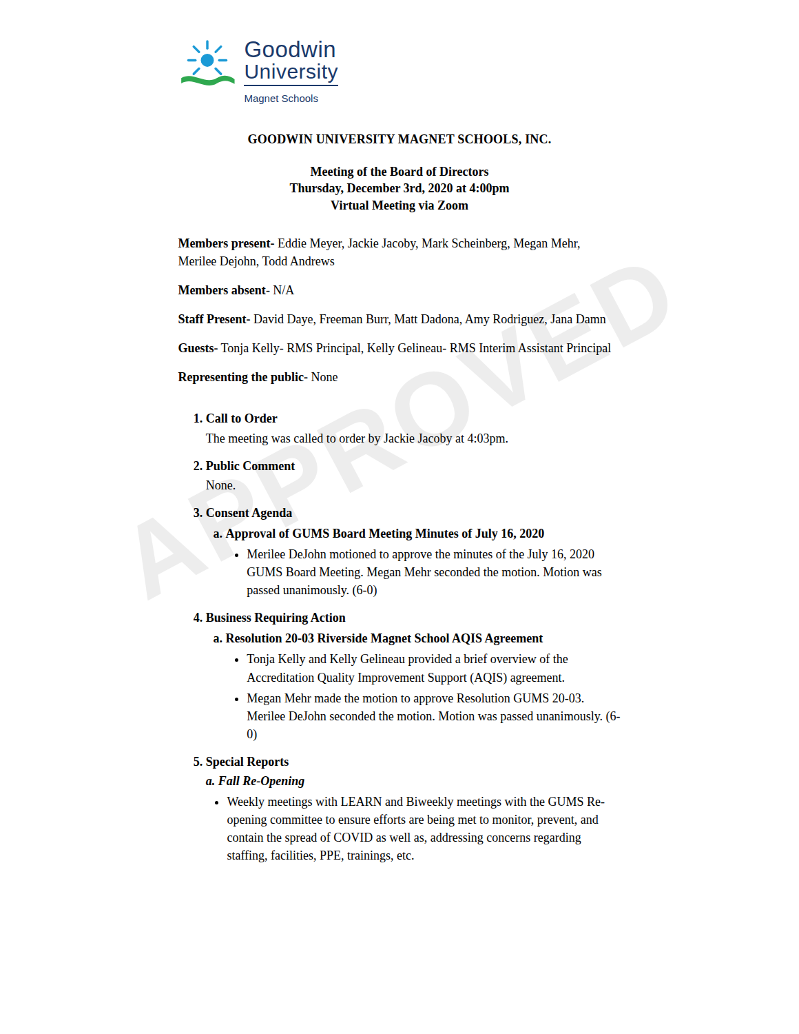APPROVED
Goodwin
University
Magnet Schools
GOODWIN UNIVERSITY MAGNET SCHOOLS, INC.
Meeting of the Board of Directors
Thursday, December 3rd, 2020 at 4:00pm
Virtual Meeting via Zoom
Members present- Eddie Meyer, Jackie Jacoby, Mark Scheinberg, Megan Mehr, Merilee Dejohn, Todd Andrews
Members absent- N/A
Staff Present- David Daye, Freeman Burr, Matt Dadona, Amy Rodriguez, Jana Damn
Guests- Tonja Kelly- RMS Principal, Kelly Gelineau- RMS Interim Assistant Principal
Representing the public- None
Call to Order
The meeting was called to order by Jackie Jacoby at 4:03pm.
Public Comment
None.
Consent Agenda
Approval of GUMS Board Meeting Minutes of July 16, 2020
Merilee DeJohn motioned to approve the minutes of the July 16, 2020 GUMS Board Meeting. Megan Mehr seconded the motion. Motion was passed unanimously. (6-0)
Business Requiring Action
Resolution 20-03 Riverside Magnet School AQIS Agreement
Tonja Kelly and Kelly Gelineau provided a brief overview of the Accreditation Quality Improvement Support (AQIS) agreement.
Megan Mehr made the motion to approve Resolution GUMS 20-03. Merilee DeJohn seconded the motion. Motion was passed unanimously. (6-0)
Special Reports
a. Fall Re-Opening
Weekly meetings with LEARN and Biweekly meetings with the GUMS Re-opening committee to ensure efforts are being met to monitor, prevent, and contain the spread of COVID as well as, addressing concerns regarding staffing, facilities, PPE, trainings, etc.